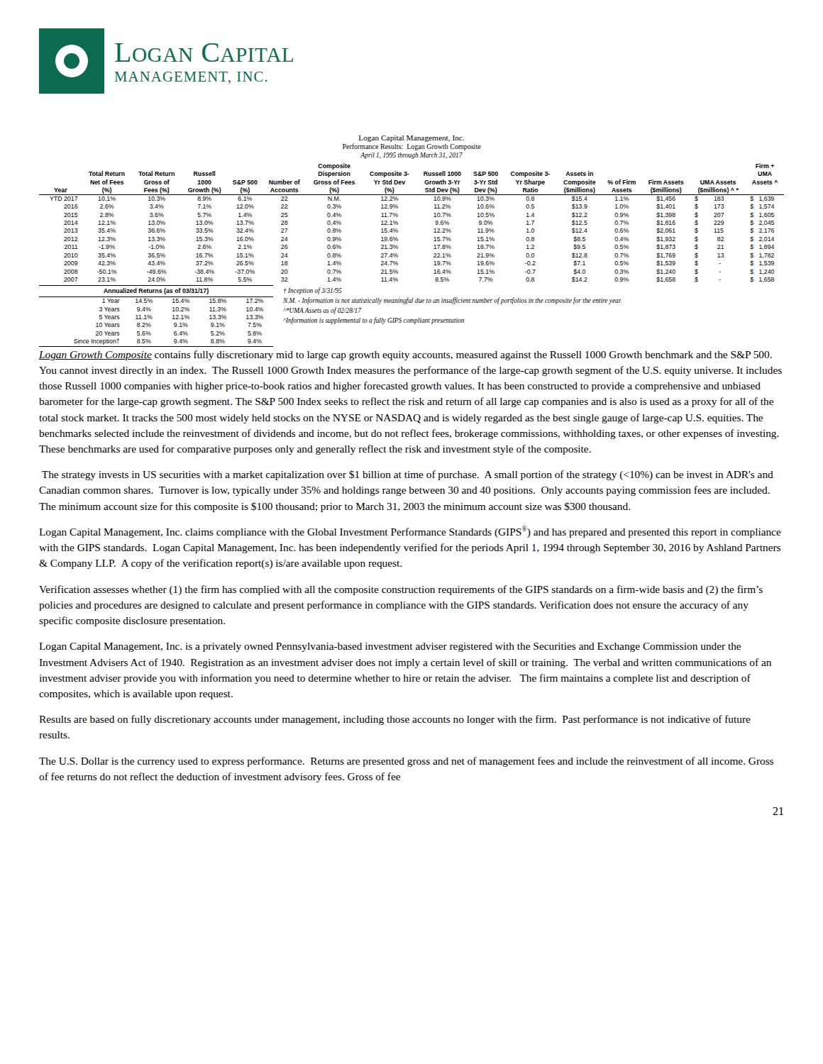LOGAN CAPITAL
MANAGEMENT, INC.
Logan Capital Management, Inc.
Performance Results: Logan Growth Composite
April 1, 1995 through March 31, 2017
| | | | | | | Composite | | | | | | | | | Firm + |
| --- | --- | --- | --- | --- | --- | --- | --- | --- | --- | --- | --- | --- | --- | --- | --- |
| | Total Return | Total Return | Russell | | | Dispersion | Composite 3- | Russell 1000 | S&P 500 | Composite 3- | Assets in | | | | UMA |
| | Net of Fees | Gross of | 1000 | S&P 500 | Number of | Gross of Fees | Yr Std Dev | Growth 3-Yr | 3-Yr Std | Yr Sharpe | Composite | % of Firm | Firm Assets | UMA Assets | Assets ^ |
| Year | (%) | Fees (%) | Growth (%) | (%) | Accounts | (%) | (%) | Std Dev (%) | Dev (%) | Ratio | ($millions) | Assets | ($millions) | ($millions) ^ * | |
| YTD 2017 | 10.1% | 10.3% | 8.9% | 6.1% | 22 | N.M. | 12.2% | 10.9% | 10.3% | 0.8 | $15.4 | 1.1% | $1,456 | $ 183 | $ 1,639 |
| 2016 | 2.6% | 3.4% | 7.1% | 12.0% | 22 | 0.3% | 12.9% | 11.2% | 10.6% | 0.5 | $13.9 | 1.0% | $1,401 | $ 173 | $ 1,574 |
| 2015 | 2.8% | 3.6% | 5.7% | 1.4% | 25 | 0.4% | 11.7% | 10.7% | 10.5% | 1.4 | $12.2 | 0.9% | $1,398 | $ 207 | $ 1,605 |
| 2014 | 12.1% | 13.0% | 13.0% | 13.7% | 28 | 0.4% | 12.1% | 9.6% | 9.0% | 1.7 | $12.5 | 0.7% | $1,816 | $ 229 | $ 2,045 |
| 2013 | 35.4% | 36.6% | 33.5% | 32.4% | 27 | 0.8% | 15.4% | 12.2% | 11.9% | 1.0 | $12.4 | 0.6% | $2,061 | $ 115 | $ 2,176 |
| 2012 | 12.3% | 13.3% | 15.3% | 16.0% | 24 | 0.9% | 19.6% | 15.7% | 15.1% | 0.8 | $8.5 | 0.4% | $1,932 | $ 82 | $ 2,014 |
| 2011 | -1.9% | -1.0% | 2.6% | 2.1% | 26 | 0.6% | 21.3% | 17.8% | 18.7% | 1.2 | $9.5 | 0.5% | $1,873 | $ 21 | $ 1,894 |
| 2010 | 35.4% | 36.5% | 16.7% | 15.1% | 24 | 0.8% | 27.4% | 22.1% | 21.9% | 0.0 | $12.8 | 0.7% | $1,769 | $ 13 | $ 1,782 |
| 2009 | 42.3% | 43.4% | 37.2% | 26.5% | 18 | 1.4% | 24.7% | 19.7% | 19.6% | -0.2 | $7.1 | 0.5% | $1,539 | $ - | $ 1,539 |
| 2008 | -50.1% | -49.6% | -38.4% | -37.0% | 20 | 0.7% | 21.5% | 16.4% | 15.1% | -0.7 | $4.0 | 0.3% | $1,240 | $ - | $ 1,240 |
| 2007 | 23.1% | 24.0% | 11.8% | 5.5% | 32 | 1.4% | 11.4% | 8.5% | 7.7% | 0.8 | $14.2 | 0.9% | $1,658 | $ - | $ 1,658 |
| Annualized Returns (as of 03/31/17) |
| --- |
| 1 Year | 14.5% | 15.4% | 15.8% | 17.2% |
| 3 Years | 9.4% | 10.2% | 11.3% | 10.4% |
| 5 Years | 11.1% | 12.1% | 13.3% | 13.3% |
| 10 Years | 8.2% | 9.1% | 9.1% | 7.5% |
| 20 Years | 5.6% | 6.4% | 5.2% | 5.8% |
| Since Inception† | 8.5% | 9.4% | 8.8% | 9.4% |
† Inception of 3/31/95
N.M. - Information is not statistically meaningful due to an insufficient number of portfolios in the composite for the entire year.
^*UMA Assets as of 02/28/17
^Information is supplemental to a fully GIPS compliant presentation
Logan Growth Composite contains fully discretionary mid to large cap growth equity accounts, measured against the Russell 1000 Growth benchmark and the S&P 500. You cannot invest directly in an index. The Russell 1000 Growth Index measures the performance of the large-cap growth segment of the U.S. equity universe. It includes those Russell 1000 companies with higher price-to-book ratios and higher forecasted growth values. It has been constructed to provide a comprehensive and unbiased barometer for the large-cap growth segment. The S&P 500 Index seeks to reflect the risk and return of all large cap companies and is also is used as a proxy for all of the total stock market. It tracks the 500 most widely held stocks on the NYSE or NASDAQ and is widely regarded as the best single gauge of large-cap U.S. equities. The benchmarks selected include the reinvestment of dividends and income, but do not reflect fees, brokerage commissions, withholding taxes, or other expenses of investing. These benchmarks are used for comparative purposes only and generally reflect the risk and investment style of the composite.
The strategy invests in US securities with a market capitalization over $1 billion at time of purchase. A small portion of the strategy (<10%) can be invest in ADR's and Canadian common shares. Turnover is low, typically under 35% and holdings range between 30 and 40 positions. Only accounts paying commission fees are included. The minimum account size for this composite is $100 thousand; prior to March 31, 2003 the minimum account size was $300 thousand.
Logan Capital Management, Inc. claims compliance with the Global Investment Performance Standards (GIPS®) and has prepared and presented this report in compliance with the GIPS standards. Logan Capital Management, Inc. has been independently verified for the periods April 1, 1994 through September 30, 2016 by Ashland Partners & Company LLP. A copy of the verification report(s) is/are available upon request.
Verification assesses whether (1) the firm has complied with all the composite construction requirements of the GIPS standards on a firm-wide basis and (2) the firm’s policies and procedures are designed to calculate and present performance in compliance with the GIPS standards. Verification does not ensure the accuracy of any specific composite disclosure presentation.
Logan Capital Management, Inc. is a privately owned Pennsylvania-based investment adviser registered with the Securities and Exchange Commission under the Investment Advisers Act of 1940. Registration as an investment adviser does not imply a certain level of skill or training. The verbal and written communications of an investment adviser provide you with information you need to determine whether to hire or retain the adviser. The firm maintains a complete list and description of composites, which is available upon request.
Results are based on fully discretionary accounts under management, including those accounts no longer with the firm. Past performance is not indicative of future results.
The U.S. Dollar is the currency used to express performance. Returns are presented gross and net of management fees and include the reinvestment of all income. Gross of fee returns do not reflect the deduction of investment advisory fees. Gross of fee
21